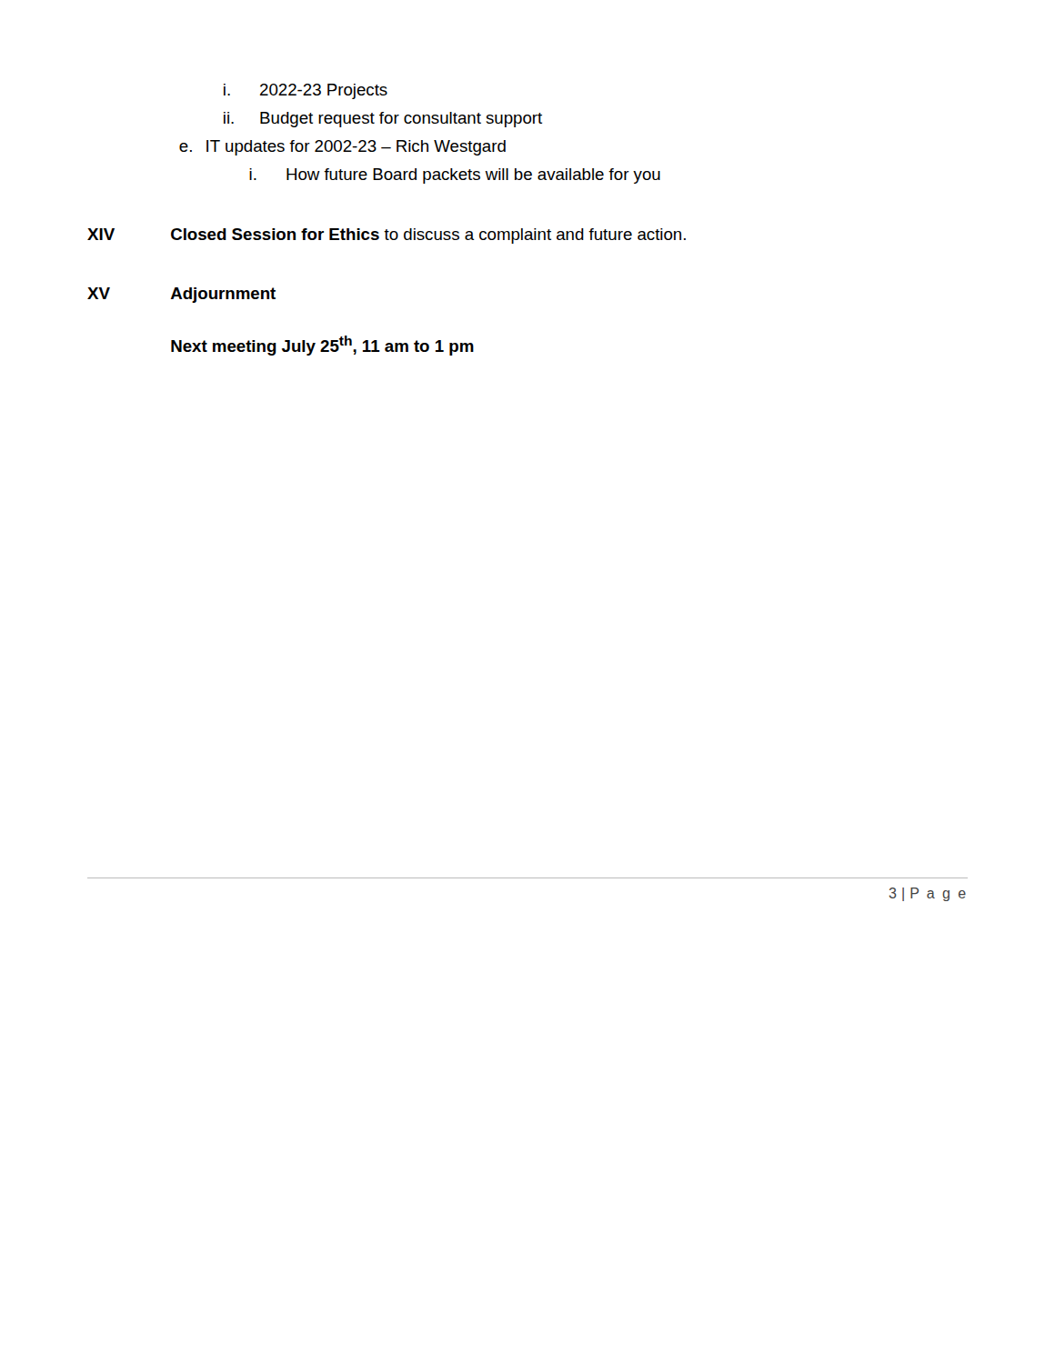i. 2022-23 Projects
ii. Budget request for consultant support
e.
IT updates for 2002-23 – Rich Westgard
i. How future Board packets will be available for you
XIV
Closed Session for Ethics to discuss a complaint and future action.
XV
Adjournment
Next meeting July 25th, 11 am to 1 pm
3 | P a g e